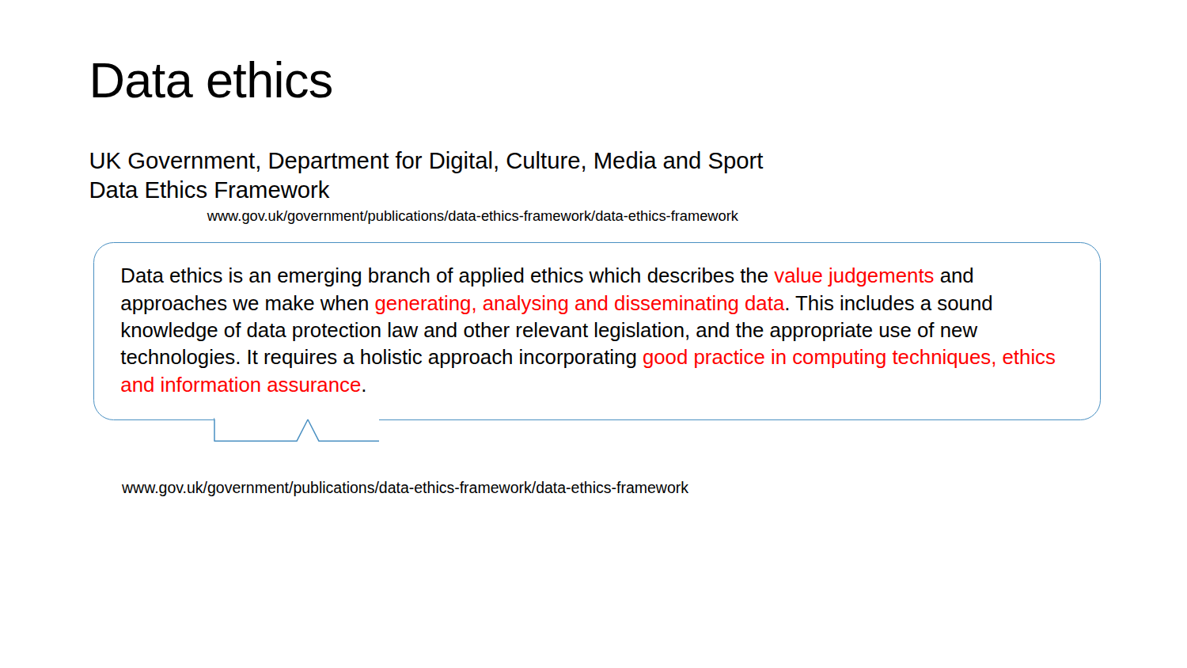Data ethics
UK Government, Department for Digital, Culture, Media and Sport
Data Ethics Framework
www.gov.uk/government/publications/data-ethics-framework/data-ethics-framework
Data ethics is an emerging branch of applied ethics which describes the value judgements and approaches we make when generating, analysing and disseminating data. This includes a sound knowledge of data protection law and other relevant legislation, and the appropriate use of new technologies. It requires a holistic approach incorporating good practice in computing techniques, ethics and information assurance.
www.gov.uk/government/publications/data-ethics-framework/data-ethics-framework